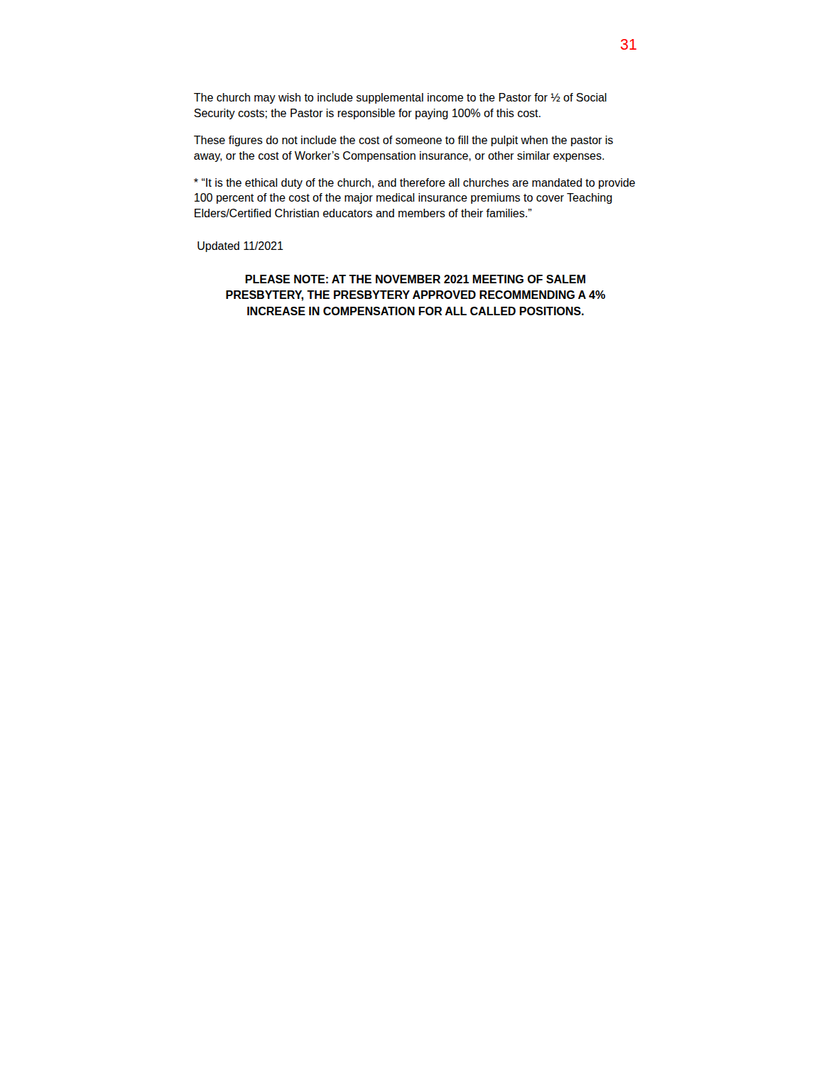31
The church may wish to include supplemental income to the Pastor for ½ of Social Security costs; the Pastor is responsible for paying 100% of this cost.
These figures do not include the cost of someone to fill the pulpit when the pastor is away, or the cost of Worker’s Compensation insurance, or other similar expenses.
* “It is the ethical duty of the church, and therefore all churches are mandated to provide 100 percent of the cost of the major medical insurance premiums to cover Teaching Elders/Certified Christian educators and members of their families.”
Updated 11/2021
PLEASE NOTE: AT THE NOVEMBER 2021 MEETING OF SALEM PRESBYTERY, THE PRESBYTERY APPROVED RECOMMENDING A 4% INCREASE IN COMPENSATION FOR ALL CALLED POSITIONS.